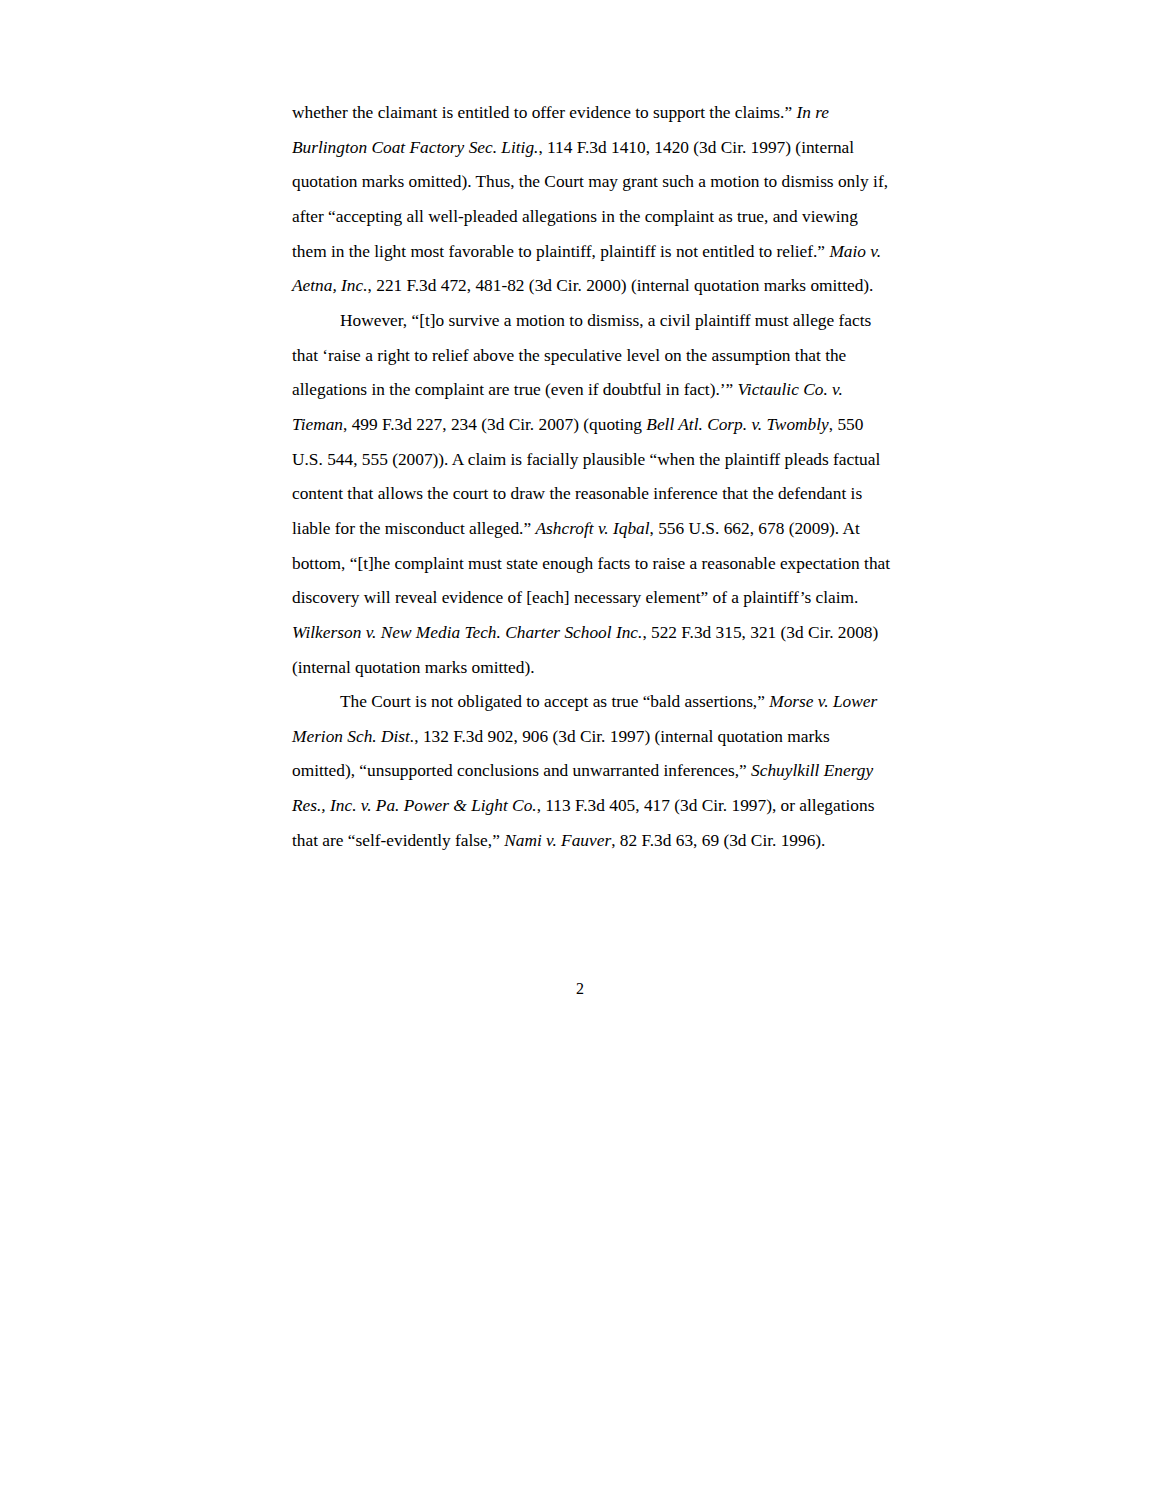whether the claimant is entitled to offer evidence to support the claims.” In re Burlington Coat Factory Sec. Litig., 114 F.3d 1410, 1420 (3d Cir. 1997) (internal quotation marks omitted). Thus, the Court may grant such a motion to dismiss only if, after “accepting all well-pleaded allegations in the complaint as true, and viewing them in the light most favorable to plaintiff, plaintiff is not entitled to relief.” Maio v. Aetna, Inc., 221 F.3d 472, 481-82 (3d Cir. 2000) (internal quotation marks omitted).
However, “[t]o survive a motion to dismiss, a civil plaintiff must allege facts that ‘raise a right to relief above the speculative level on the assumption that the allegations in the complaint are true (even if doubtful in fact).’” Victaulic Co. v. Tieman, 499 F.3d 227, 234 (3d Cir. 2007) (quoting Bell Atl. Corp. v. Twombly, 550 U.S. 544, 555 (2007)). A claim is facially plausible “when the plaintiff pleads factual content that allows the court to draw the reasonable inference that the defendant is liable for the misconduct alleged.” Ashcroft v. Iqbal, 556 U.S. 662, 678 (2009). At bottom, “[t]he complaint must state enough facts to raise a reasonable expectation that discovery will reveal evidence of [each] necessary element” of a plaintiff’s claim. Wilkerson v. New Media Tech. Charter School Inc., 522 F.3d 315, 321 (3d Cir. 2008) (internal quotation marks omitted).
The Court is not obligated to accept as true “bald assertions,” Morse v. Lower Merion Sch. Dist., 132 F.3d 902, 906 (3d Cir. 1997) (internal quotation marks omitted), “unsupported conclusions and unwarranted inferences,” Schuylkill Energy Res., Inc. v. Pa. Power & Light Co., 113 F.3d 405, 417 (3d Cir. 1997), or allegations that are “self-evidently false,” Nami v. Fauver, 82 F.3d 63, 69 (3d Cir. 1996).
2